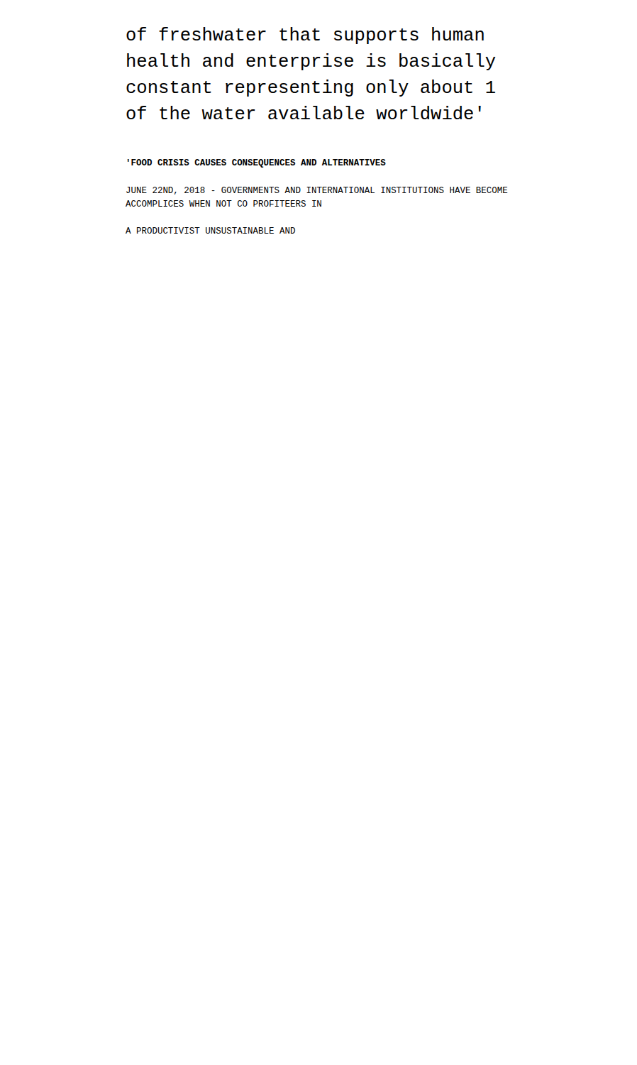of freshwater that supports human health and enterprise is basically constant representing only about 1 of the water available worldwide'
'FOOD CRISIS CAUSES CONSEQUENCES AND ALTERNATIVES
JUNE 22ND, 2018 - GOVERNMENTS AND INTERNATIONAL INSTITUTIONS HAVE BECOME ACCOMPLICES WHEN NOT CO PROFITEERS IN
A PRODUCTIVIST UNSUSTAINABLE AND